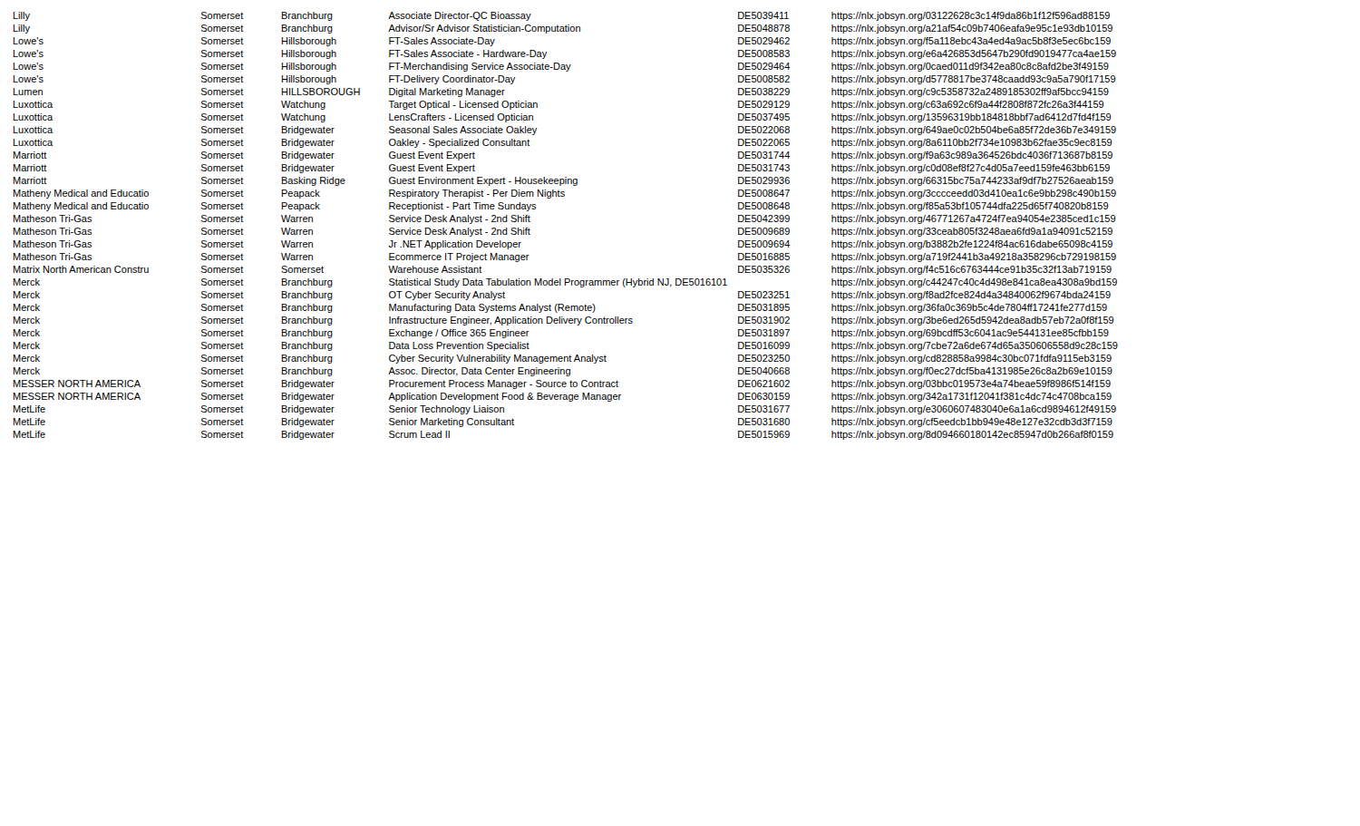| Lilly | Somerset | Branchburg | Associate Director-QC Bioassay | DE5039411 | https://nlx.jobsyn.org/03122628c3c14f9da86b1f12f596ad88159 |
| Lilly | Somerset | Branchburg | Advisor/Sr Advisor Statistician-Computation | DE5048878 | https://nlx.jobsyn.org/a21af54c09b7406eafa9e95c1e93db10159 |
| Lowe's | Somerset | Hillsborough | FT-Sales Associate-Day | DE5029462 | https://nlx.jobsyn.org/f5a118ebc43a4ed4a9ac5b8f3e5ec6bc159 |
| Lowe's | Somerset | Hillsborough | FT-Sales Associate - Hardware-Day | DE5008583 | https://nlx.jobsyn.org/e6a426853d5647b290fd9019477ca4ae159 |
| Lowe's | Somerset | Hillsborough | FT-Merchandising Service Associate-Day | DE5029464 | https://nlx.jobsyn.org/0caed011d9f342ea80c8c8afd2be3f49159 |
| Lowe's | Somerset | Hillsborough | FT-Delivery Coordinator-Day | DE5008582 | https://nlx.jobsyn.org/d5778817be3748caadd93c9a5a790f17159 |
| Lumen | Somerset | HILLSBOROUGH | Digital Marketing Manager | DE5038229 | https://nlx.jobsyn.org/c9c5358732a2489185302ff9af5bcc94159 |
| Luxottica | Somerset | Watchung | Target Optical - Licensed Optician | DE5029129 | https://nlx.jobsyn.org/c63a692c6f9a44f2808f872fc26a3f44159 |
| Luxottica | Somerset | Watchung | LensCrafters - Licensed Optician | DE5037495 | https://nlx.jobsyn.org/13596319bb184818bbf7ad6412d7fd4f159 |
| Luxottica | Somerset | Bridgewater | Seasonal Sales Associate Oakley | DE5022068 | https://nlx.jobsyn.org/649ae0c02b504be6a85f72de36b7e349159 |
| Luxottica | Somerset | Bridgewater | Oakley - Specialized Consultant | DE5022065 | https://nlx.jobsyn.org/8a6110bb2f734e10983b62fae35c9ec8159 |
| Marriott | Somerset | Bridgewater | Guest Event Expert | DE5031744 | https://nlx.jobsyn.org/f9a63c989a364526bdc4036f713687b8159 |
| Marriott | Somerset | Bridgewater | Guest Event Expert | DE5031743 | https://nlx.jobsyn.org/c0d08ef8f27c4d05a7eed159fe463bb6159 |
| Marriott | Somerset | Basking Ridge | Guest Environment Expert - Housekeeping | DE5029936 | https://nlx.jobsyn.org/66315bc75a744233af9df7b27526aeab159 |
| Matheny Medical and Educatio | Somerset | Peapack | Respiratory Therapist - Per Diem Nights | DE5008647 | https://nlx.jobsyn.org/3cccceedd03d410ea1c6e9bb298c490b159 |
| Matheny Medical and Educatio | Somerset | Peapack | Receptionist - Part Time Sundays | DE5008648 | https://nlx.jobsyn.org/f85a53bf105744dfa225d65f740820b8159 |
| Matheson Tri-Gas | Somerset | Warren | Service Desk Analyst - 2nd Shift | DE5042399 | https://nlx.jobsyn.org/46771267a4724f7ea94054e2385ced1c159 |
| Matheson Tri-Gas | Somerset | Warren | Service Desk Analyst - 2nd Shift | DE5009689 | https://nlx.jobsyn.org/33ceab805f3248aea6fd9a1a94091c52159 |
| Matheson Tri-Gas | Somerset | Warren | Jr .NET Application Developer | DE5009694 | https://nlx.jobsyn.org/b3882b2fe1224f84ac616dabe65098c4159 |
| Matheson Tri-Gas | Somerset | Warren | Ecommerce IT Project Manager | DE5016885 | https://nlx.jobsyn.org/a719f2441b3a49218a358296cb729198159 |
| Matrix North American Constru | Somerset | Somerset | Warehouse Assistant | DE5035326 | https://nlx.jobsyn.org/f4c516c6763444ce91b35c32f13ab719159 |
| Merck | Somerset | Branchburg | Statistical Study Data Tabulation Model Programmer (Hybrid NJ, DE5016101 | | https://nlx.jobsyn.org/c44247c40c4d498e841ca8ea4308a9bd159 |
| Merck | Somerset | Branchburg | OT Cyber Security Analyst | DE5023251 | https://nlx.jobsyn.org/f8ad2fce824d4a34840062f9674bda24159 |
| Merck | Somerset | Branchburg | Manufacturing Data Systems Analyst (Remote) | DE5031895 | https://nlx.jobsyn.org/36fa0c369b5c4de7804ff17241fe277d159 |
| Merck | Somerset | Branchburg | Infrastructure Engineer, Application Delivery Controllers | DE5031902 | https://nlx.jobsyn.org/3be6ed265d5942dea8adb57eb72a0f8f159 |
| Merck | Somerset | Branchburg | Exchange / Office 365 Engineer | DE5031897 | https://nlx.jobsyn.org/69bcdff53c6041ac9e544131ee85cfbb159 |
| Merck | Somerset | Branchburg | Data Loss Prevention Specialist | DE5016099 | https://nlx.jobsyn.org/7cbe72a6de674d65a350606558d9c28c159 |
| Merck | Somerset | Branchburg | Cyber Security Vulnerability Management Analyst | DE5023250 | https://nlx.jobsyn.org/cd828858a9984c30bc071fdfa9115eb3159 |
| Merck | Somerset | Branchburg | Assoc. Director, Data Center Engineering | DE5040668 | https://nlx.jobsyn.org/f0ec27dcf5ba4131985e26c8a2b69e10159 |
| MESSER NORTH AMERICA | Somerset | Bridgewater | Procurement Process Manager - Source to Contract | DE0621602 | https://nlx.jobsyn.org/03bbc019573e4a74beae59f8986f514f159 |
| MESSER NORTH AMERICA | Somerset | Bridgewater | Application Development Food & Beverage Manager | DE0630159 | https://nlx.jobsyn.org/342a1731f12041f381c4dc74c4708bca159 |
| MetLife | Somerset | Bridgewater | Senior Technology Liaison | DE5031677 | https://nlx.jobsyn.org/e3060607483040e6a1a6cd9894612f49159 |
| MetLife | Somerset | Bridgewater | Senior Marketing Consultant | DE5031680 | https://nlx.jobsyn.org/cf5eedcb1bb949e48e127e32cdb3d3f7159 |
| MetLife | Somerset | Bridgewater | Scrum Lead II | DE5015969 | https://nlx.jobsyn.org/8d094660180142ec85947d0b266af8f0159 |